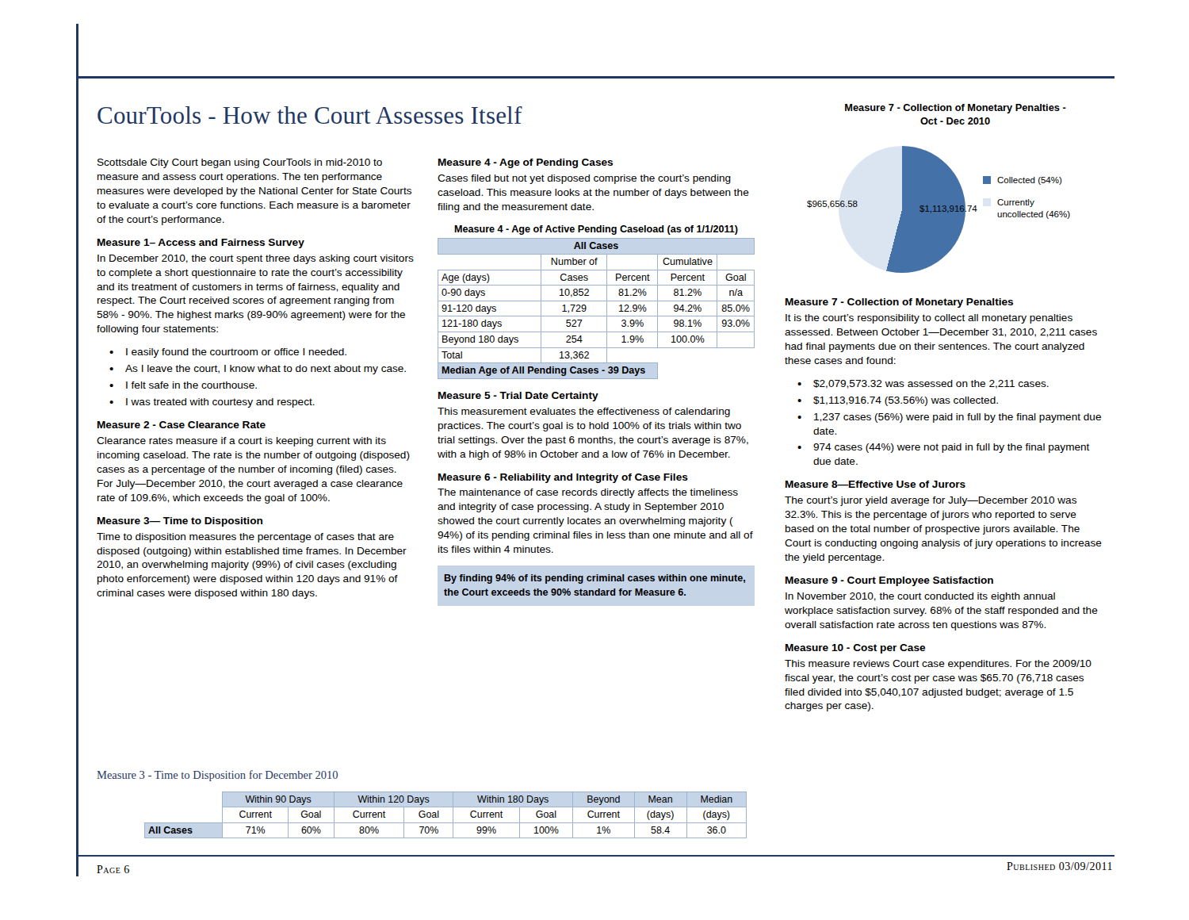CourTools - How the Court Assesses Itself
Measure 7 - Collection of Monetary Penalties -
Oct - Dec 2010
$965,656.58
$1,113,916.74
Collected (54%)
Currently
uncollected (46%)
Scottsdale City Court began using CourTools in mid-2010 to measure and assess court operations. The ten performance measures were developed by the National Center for State Courts to evaluate a court’s core functions. Each measure is a barometer of the court’s performance.
Measure 1– Access and Fairness Survey
In December 2010, the court spent three days asking court visitors to complete a short questionnaire to rate the court’s accessibility and its treatment of customers in terms of fairness, equality and respect. The Court received scores of agreement ranging from 58% - 90%. The highest marks (89-90% agreement) were for the following four statements:
I easily found the courtroom or office I needed.
As I leave the court, I know what to do next about my case.
I felt safe in the courthouse.
I was treated with courtesy and respect.
Measure 2 - Case Clearance Rate
Clearance rates measure if a court is keeping current with its incoming caseload. The rate is the number of outgoing (disposed) cases as a percentage of the number of incoming (filed) cases. For July—December 2010, the court averaged a case clearance rate of 109.6%, which exceeds the goal of 100%.
Measure 3— Time to Disposition
Time to disposition measures the percentage of cases that are disposed (outgoing) within established time frames. In December 2010, an overwhelming majority (99%) of civil cases (excluding photo enforcement) were disposed within 120 days and 91% of criminal cases were disposed within 180 days.
Measure 4 - Age of Pending Cases
Cases filed but not yet disposed comprise the court’s pending caseload. This measure looks at the number of days between the filing and the measurement date.
Measure 4 - Age of Active Pending Caseload (as of 1/1/2011)
| All Cases |
| | Number of | | Cumulative | |
| Age (days) | Cases | Percent | Percent | Goal |
| 0-90 days | 10,852 | 81.2% | 81.2% | n/a |
| 91-120 days | 1,729 | 12.9% | 94.2% | 85.0% |
| 121-180 days | 527 | 3.9% | 98.1% | 93.0% |
| Beyond 180 days | 254 | 1.9% | 100.0% | |
| Total | 13,362 | | | |
| Median Age of All Pending Cases - 39 Days | | |
Measure 5 - Trial Date Certainty
This measurement evaluates the effectiveness of calendaring practices. The court’s goal is to hold 100% of its trials within two trial settings. Over the past 6 months, the court’s average is 87%, with a high of 98% in October and a low of 76% in December.
Measure 6 - Reliability and Integrity of Case Files
The maintenance of case records directly affects the timeliness and integrity of case processing. A study in September 2010 showed the court currently locates an overwhelming majority ( 94%) of its pending criminal files in less than one minute and all of its files within 4 minutes.
By finding 94% of its pending criminal cases within one minute, the Court exceeds the 90% standard for Measure 6.
Measure 7 - Collection of Monetary Penalties
It is the court’s responsibility to collect all monetary penalties assessed. Between October 1—December 31, 2010, 2,211 cases had final payments due on their sentences. The court analyzed these cases and found:
$2,079,573.32 was assessed on the 2,211 cases.
$1,113,916.74 (53.56%) was collected.
1,237 cases (56%) were paid in full by the final payment due date.
974 cases (44%) were not paid in full by the final payment due date.
Measure 8—Effective Use of Jurors
The court’s juror yield average for July—December 2010 was 32.3%. This is the percentage of jurors who reported to serve based on the total number of prospective jurors available. The Court is conducting ongoing analysis of jury operations to increase the yield percentage.
Measure 9 - Court Employee Satisfaction
In November 2010, the court conducted its eighth annual workplace satisfaction survey. 68% of the staff responded and the overall satisfaction rate across ten questions was 87%.
Measure 10 - Cost per Case
This measure reviews Court case expenditures. For the 2009/10 fiscal year, the court’s cost per case was $65.70 (76,718 cases filed divided into $5,040,107 adjusted budget; average of 1.5 charges per case).
Measure 3 - Time to Disposition for December 2010
| | Within 90 Days | Within 120 Days | Within 180 Days | Beyond | Mean | Median |
| | Current | Goal | Current | Goal | Current | Goal | Current | (days) | (days) |
| All Cases | 71% | 60% | 80% | 70% | 99% | 100% | 1% | 58.4 | 36.0 |
Page 6
Published 03/09/2011